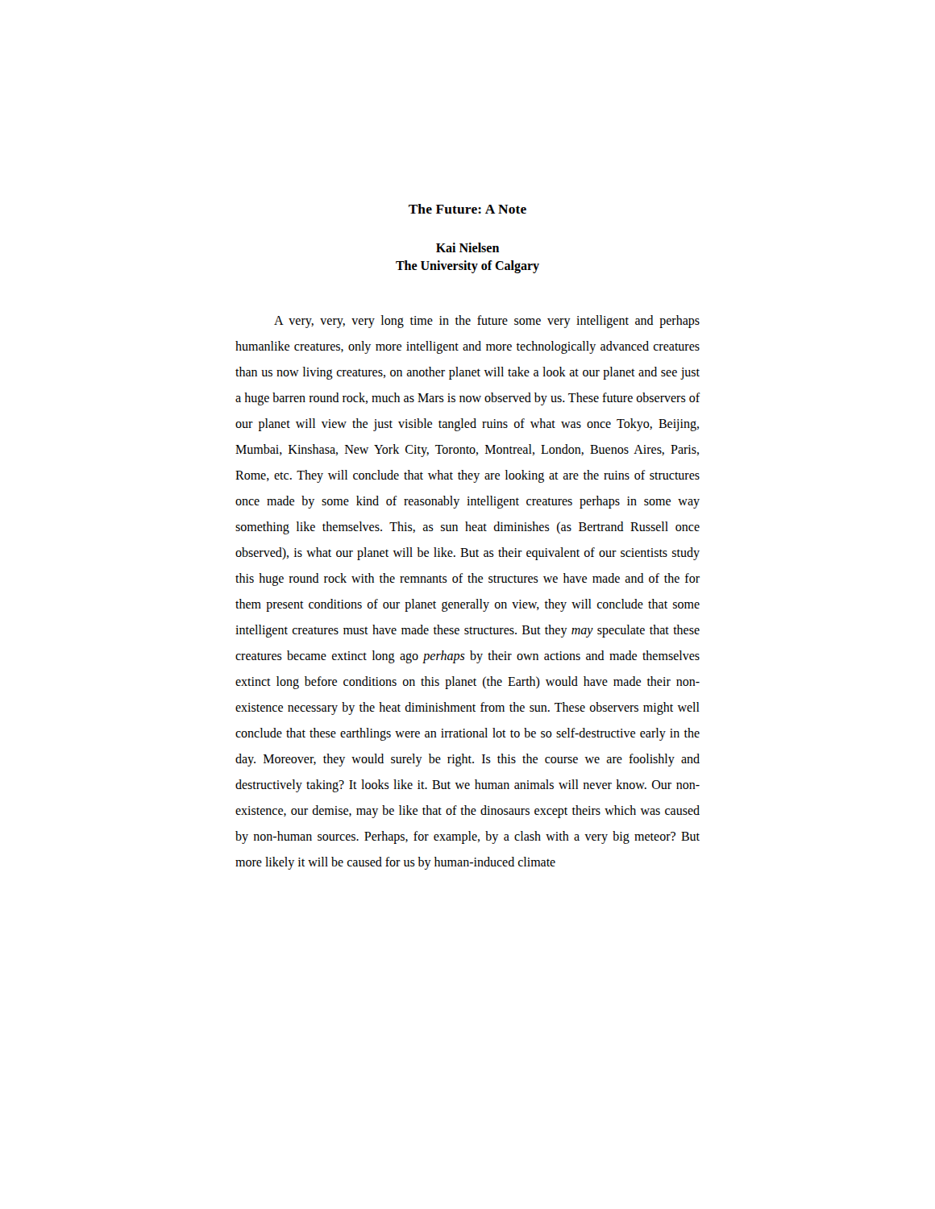The Future: A Note
Kai Nielsen
The University of Calgary
A very, very, very long time in the future some very intelligent and perhaps humanlike creatures, only more intelligent and more technologically advanced creatures than us now living creatures, on another planet will take a look at our planet and see just a huge barren round rock, much as Mars is now observed by us. These future observers of our planet will view the just visible tangled ruins of what was once Tokyo, Beijing, Mumbai, Kinshasa, New York City, Toronto, Montreal, London, Buenos Aires, Paris, Rome, etc. They will conclude that what they are looking at are the ruins of structures once made by some kind of reasonably intelligent creatures perhaps in some way something like themselves. This, as sun heat diminishes (as Bertrand Russell once observed), is what our planet will be like. But as their equivalent of our scientists study this huge round rock with the remnants of the structures we have made and of the for them present conditions of our planet generally on view, they will conclude that some intelligent creatures must have made these structures. But they may speculate that these creatures became extinct long ago perhaps by their own actions and made themselves extinct long before conditions on this planet (the Earth) would have made their non-existence necessary by the heat diminishment from the sun. These observers might well conclude that these earthlings were an irrational lot to be so self-destructive early in the day. Moreover, they would surely be right. Is this the course we are foolishly and destructively taking? It looks like it. But we human animals will never know. Our non-existence, our demise, may be like that of the dinosaurs except theirs which was caused by non-human sources. Perhaps, for example, by a clash with a very big meteor? But more likely it will be caused for us by human-induced climate